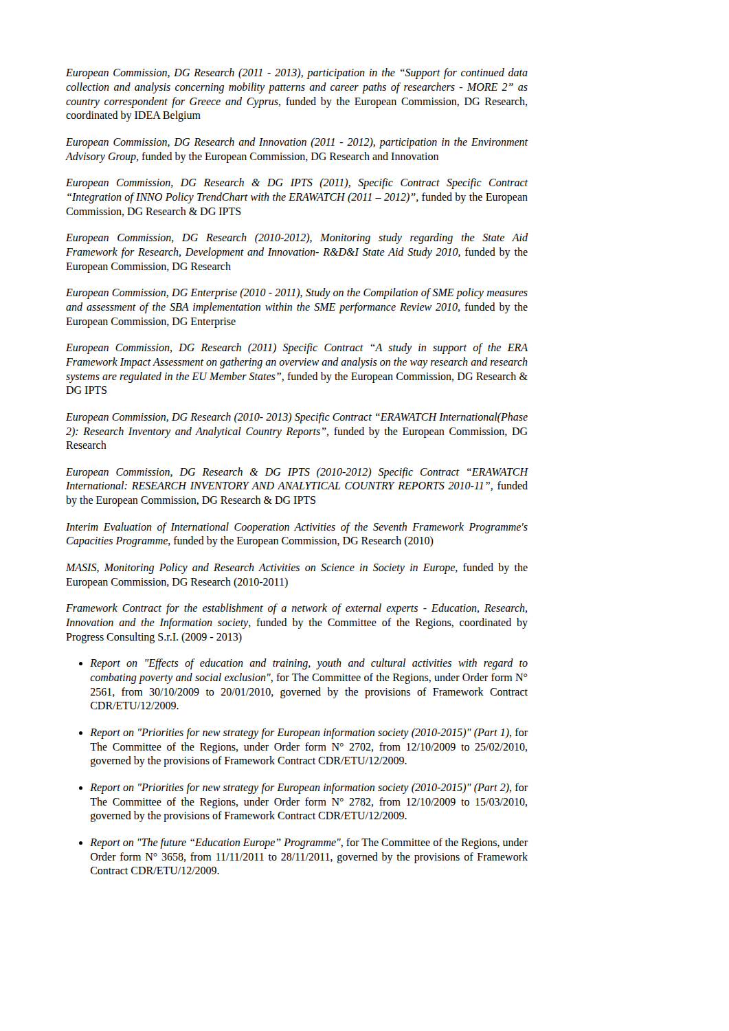European Commission, DG Research (2011 - 2013), participation in the “Support for continued data collection and analysis concerning mobility patterns and career paths of researchers - MORE 2” as country correspondent for Greece and Cyprus, funded by the European Commission, DG Research, coordinated by IDEA Belgium
European Commission, DG Research and Innovation (2011 - 2012), participation in the Environment Advisory Group, funded by the European Commission, DG Research and Innovation
European Commission, DG Research & DG IPTS (2011), Specific Contract Specific Contract “Integration of INNO Policy TrendChart with the ERAWATCH (2011 – 2012)”, funded by the European Commission, DG Research & DG IPTS
European Commission, DG Research (2010-2012), Monitoring study regarding the State Aid Framework for Research, Development and Innovation- R&D&I State Aid Study 2010, funded by the European Commission, DG Research
European Commission, DG Enterprise (2010 - 2011), Study on the Compilation of SME policy measures and assessment of the SBA implementation within the SME performance Review 2010, funded by the European Commission, DG Enterprise
European Commission, DG Research (2011) Specific Contract “A study in support of the ERA Framework Impact Assessment on gathering an overview and analysis on the way research and research systems are regulated in the EU Member States”, funded by the European Commission, DG Research & DG IPTS
European Commission, DG Research (2010- 2013) Specific Contract “ERAWATCH International(Phase 2): Research Inventory and Analytical Country Reports”, funded by the European Commission, DG Research
European Commission, DG Research & DG IPTS (2010-2012) Specific Contract “ERAWATCH International: RESEARCH INVENTORY AND ANALYTICAL COUNTRY REPORTS 2010-11”, funded by the European Commission, DG Research & DG IPTS
Interim Evaluation of International Cooperation Activities of the Seventh Framework Programme's Capacities Programme, funded by the European Commission, DG Research (2010)
MASIS, Monitoring Policy and Research Activities on Science in Society in Europe, funded by the European Commission, DG Research (2010-2011)
Framework Contract for the establishment of a network of external experts - Education, Research, Innovation and the Information society, funded by the Committee of the Regions, coordinated by Progress Consulting S.r.I. (2009 - 2013)
Report on "Effects of education and training, youth and cultural activities with regard to combating poverty and social exclusion", for The Committee of the Regions, under Order form N° 2561, from 30/10/2009 to 20/01/2010, governed by the provisions of Framework Contract CDR/ETU/12/2009.
Report on "Priorities for new strategy for European information society (2010-2015)" (Part 1), for The Committee of the Regions, under Order form N° 2702, from 12/10/2009 to 25/02/2010, governed by the provisions of Framework Contract CDR/ETU/12/2009.
Report on "Priorities for new strategy for European information society (2010-2015)" (Part 2), for The Committee of the Regions, under Order form N° 2782, from 12/10/2009 to 15/03/2010, governed by the provisions of Framework Contract CDR/ETU/12/2009.
Report on "The future “Education Europe” Programme", for The Committee of the Regions, under Order form N° 3658, from 11/11/2011 to 28/11/2011, governed by the provisions of Framework Contract CDR/ETU/12/2009.